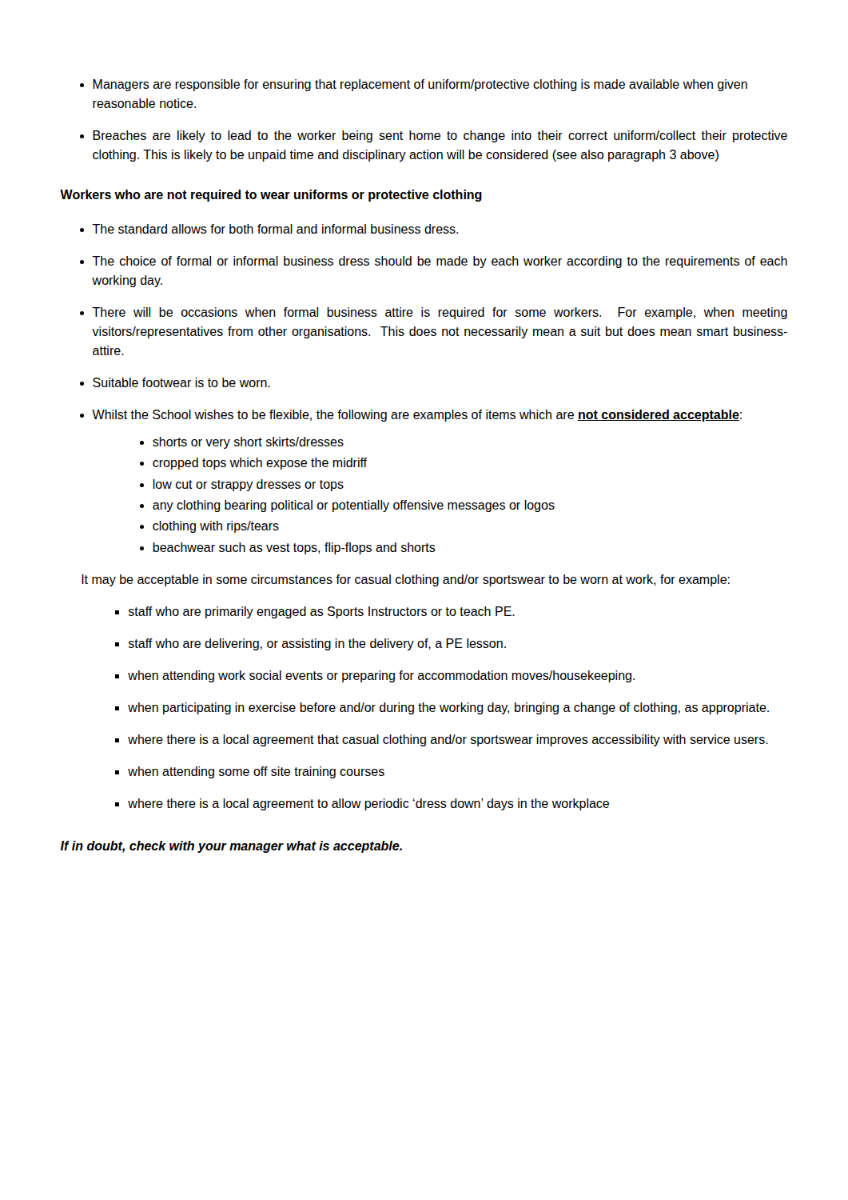Managers are responsible for ensuring that replacement of uniform/protective clothing is made available when given reasonable notice.
Breaches are likely to lead to the worker being sent home to change into their correct uniform/collect their protective clothing. This is likely to be unpaid time and disciplinary action will be considered (see also paragraph 3 above)
Workers who are not required to wear uniforms or protective clothing
The standard allows for both formal and informal business dress.
The choice of formal or informal business dress should be made by each worker according to the requirements of each working day.
There will be occasions when formal business attire is required for some workers. For example, when meeting visitors/representatives from other organisations. This does not necessarily mean a suit but does mean smart business- attire.
Suitable footwear is to be worn.
Whilst the School wishes to be flexible, the following are examples of items which are not considered acceptable:
shorts or very short skirts/dresses
cropped tops which expose the midriff
low cut or strappy dresses or tops
any clothing bearing political or potentially offensive messages or logos
clothing with rips/tears
beachwear such as vest tops, flip-flops and shorts
It may be acceptable in some circumstances for casual clothing and/or sportswear to be worn at work, for example:
staff who are primarily engaged as Sports Instructors or to teach PE.
staff who are delivering, or assisting in the delivery of, a PE lesson.
when attending work social events or preparing for accommodation moves/housekeeping.
when participating in exercise before and/or during the working day, bringing a change of clothing, as appropriate.
where there is a local agreement that casual clothing and/or sportswear improves accessibility with service users.
when attending some off site training courses
where there is a local agreement to allow periodic ‘dress down’ days in the workplace
If in doubt, check with your manager what is acceptable.